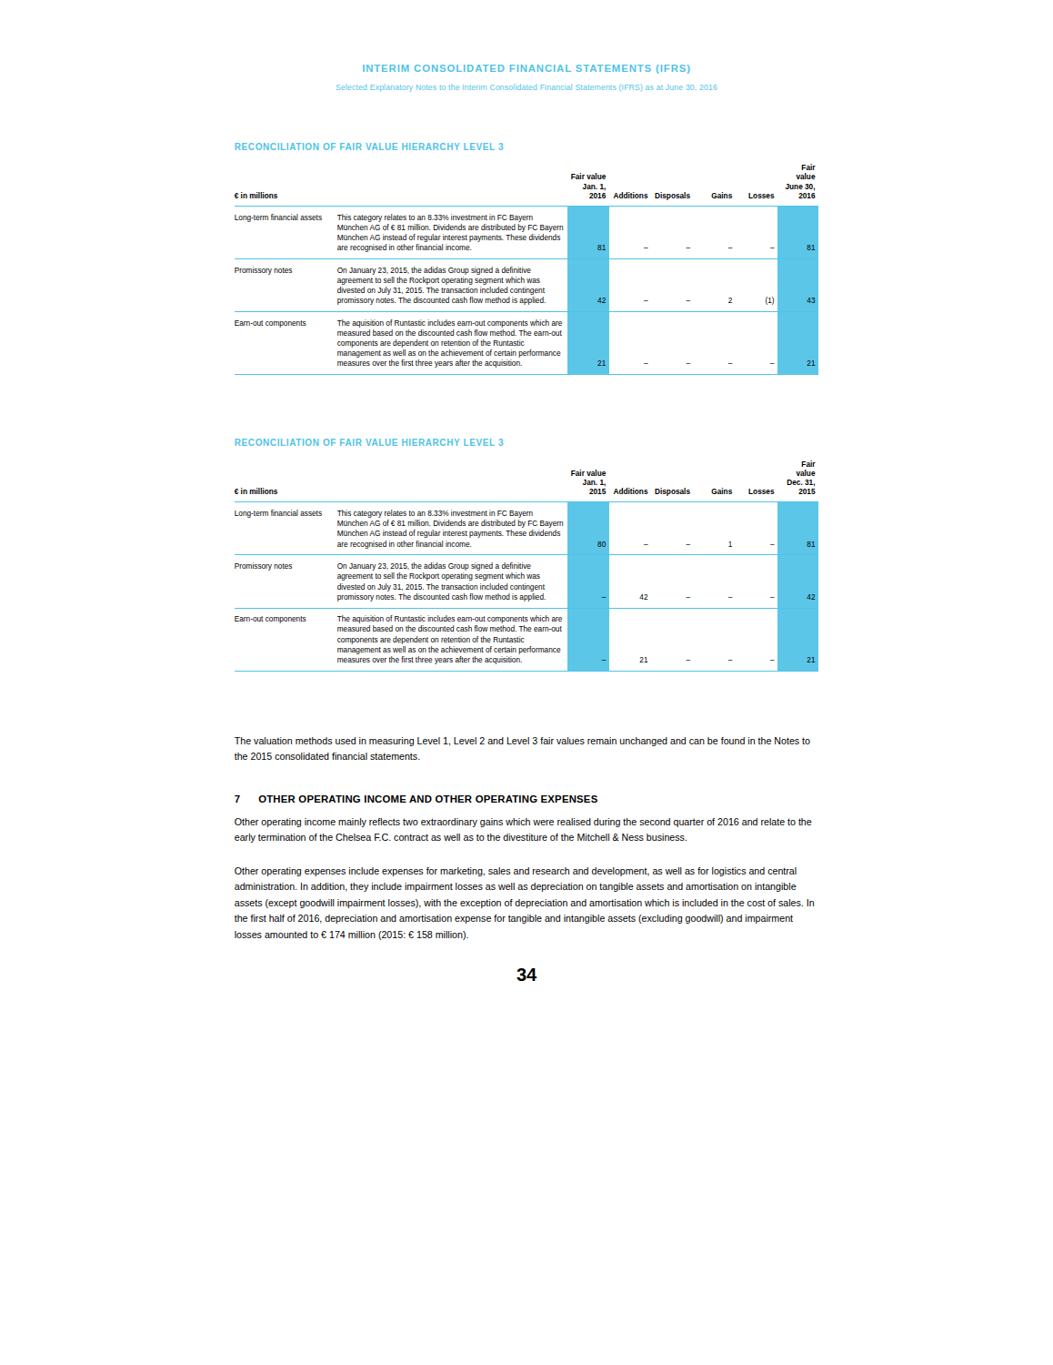Interim Consolidated Financial Statements (IFRS)
Selected Explanatory Notes to the Interim Consolidated Financial Statements (IFRS) as at June 30, 2016
Reconciliation of Fair Value Hierarchy Level 3
| € in millions | | Fair value Jan. 1, 2016 | Additions | Disposals | Gains | Losses | Fair value June 30, 2016 |
| --- | --- | --- | --- | --- | --- | --- | --- |
| Long-term financial assets | This category relates to an 8.33% investment in FC Bayern München AG of € 81 million. Dividends are distributed by FC Bayern München AG instead of regular interest payments. These dividends are recognised in other financial income. | 81 | – | – | – | – | 81 |
| Promissory notes | On January 23, 2015, the adidas Group signed a definitive agreement to sell the Rockport operating segment which was divested on July 31, 2015. The transaction included contingent promissory notes. The discounted cash flow method is applied. | 42 | – | – | 2 | (1) | 43 |
| Earn-out components | The aquisition of Runtastic includes earn-out components which are measured based on the discounted cash flow method. The earn-out components are dependent on retention of the Runtastic management as well as on the achievement of certain performance measures over the first three years after the acquisition. | 21 | – | – | – | – | 21 |
Reconciliation of Fair Value Hierarchy Level 3
| € in millions | | Fair value Jan. 1, 2015 | Additions | Disposals | Gains | Losses | Fair value Dec. 31, 2015 |
| --- | --- | --- | --- | --- | --- | --- | --- |
| Long-term financial assets | This category relates to an 8.33% investment in FC Bayern München AG of € 81 million. Dividends are distributed by FC Bayern München AG instead of regular interest payments. These dividends are recognised in other financial income. | 80 | – | – | 1 | – | 81 |
| Promissory notes | On January 23, 2015, the adidas Group signed a definitive agreement to sell the Rockport operating segment which was divested on July 31, 2015. The transaction included contingent promissory notes. The discounted cash flow method is applied. | – | 42 | – | – | – | 42 |
| Earn-out components | The aquisition of Runtastic includes earn-out components which are measured based on the discounted cash flow method. The earn-out components are dependent on retention of the Runtastic management as well as on the achievement of certain performance measures over the first three years after the acquisition. | – | 21 | – | – | – | 21 |
The valuation methods used in measuring Level 1, Level 2 and Level 3 fair values remain unchanged and can be found in the Notes to the 2015 consolidated financial statements.
7 Other Operating Income and Other Operating Expenses
Other operating income mainly reflects two extraordinary gains which were realised during the second quarter of 2016 and relate to the early termination of the Chelsea F.C. contract as well as to the divestiture of the Mitchell & Ness business.
Other operating expenses include expenses for marketing, sales and research and development, as well as for logistics and central administration. In addition, they include impairment losses as well as depreciation on tangible assets and amortisation on intangible assets (except goodwill impairment losses), with the exception of depreciation and amortisation which is included in the cost of sales. In the first half of 2016, depreciation and amortisation expense for tangible and intangible assets (excluding goodwill) and impairment losses amounted to € 174 million (2015: € 158 million).
34